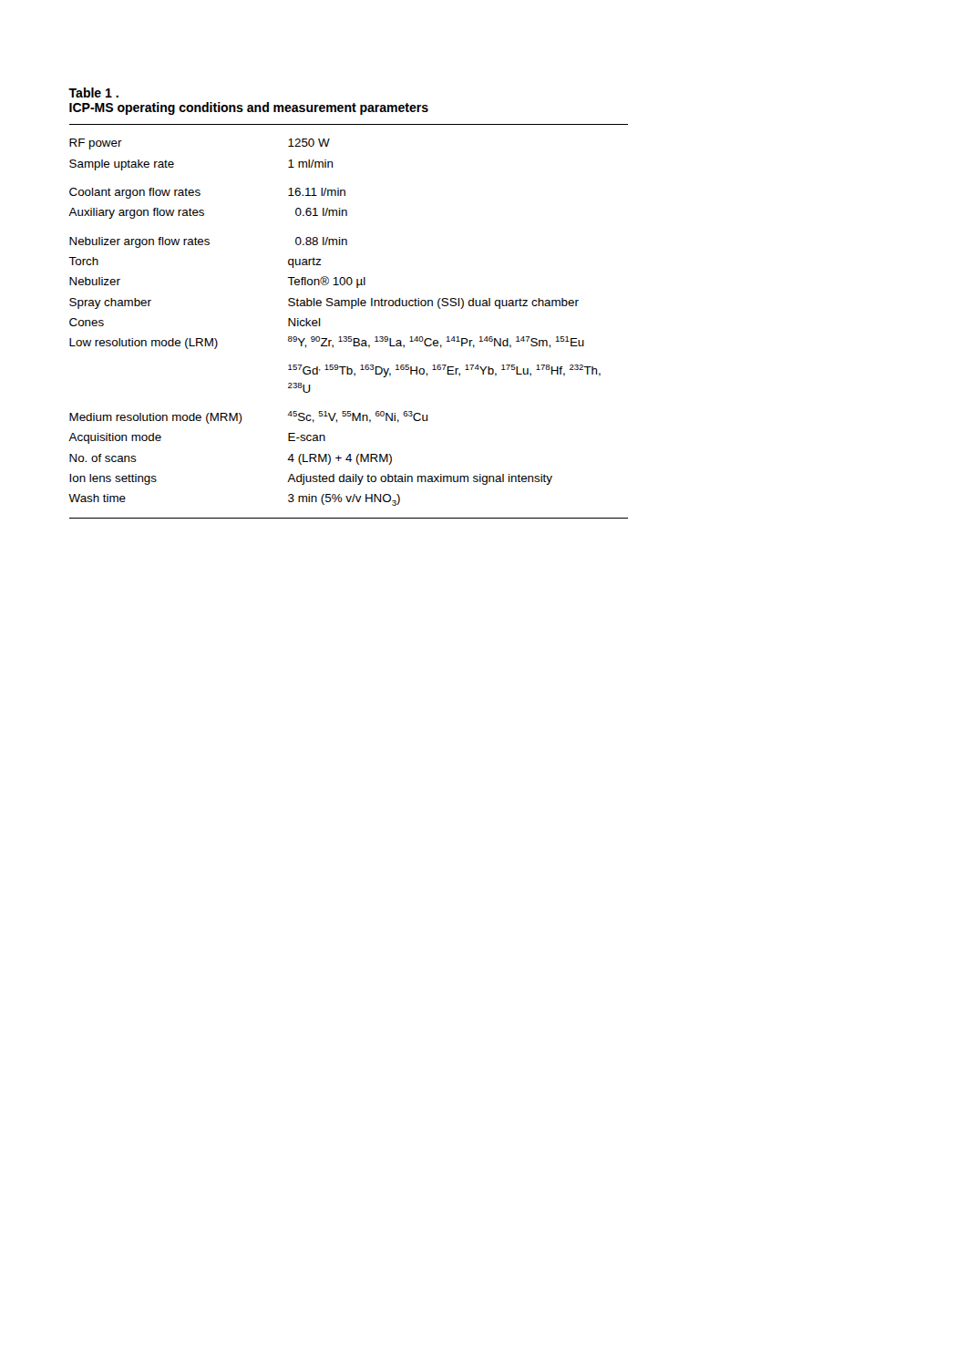Table 1 . ICP-MS operating conditions and measurement parameters
| RF power | 1250 W |
| Sample uptake rate | 1 ml/min |
| Coolant argon flow rates | 16.11 l/min |
| Auxiliary argon flow rates | 0.61 l/min |
| Nebulizer argon flow rates | 0.88 l/min |
| Torch | quartz |
| Nebulizer | Teflon® 100 µl |
| Spray chamber | Stable Sample Introduction (SSI) dual quartz chamber |
| Cones | Nickel |
| Low resolution mode (LRM) | 89 Y, 90 Zr, 135 Ba, 139 La, 140 Ce, 141 Pr, 146 Nd, 147 Sm, 151 Eu |
| | 157 Gd , 159 Tb, 163 Dy, 165 Ho, 167 Er, 174 Yb, 175 Lu, 178 Hf, 232 Th, 238 U |
| Medium resolution mode (MRM) | 45 Sc, 51 V, 55 Mn, 60 Ni, 63 Cu |
| Acquisition mode | E-scan |
| No. of scans | 4 (LRM) + 4 (MRM) |
| Ion lens settings | Adjusted daily to obtain maximum signal intensity |
| Wash time | 3 min (5% v/v HNO 3 ) |